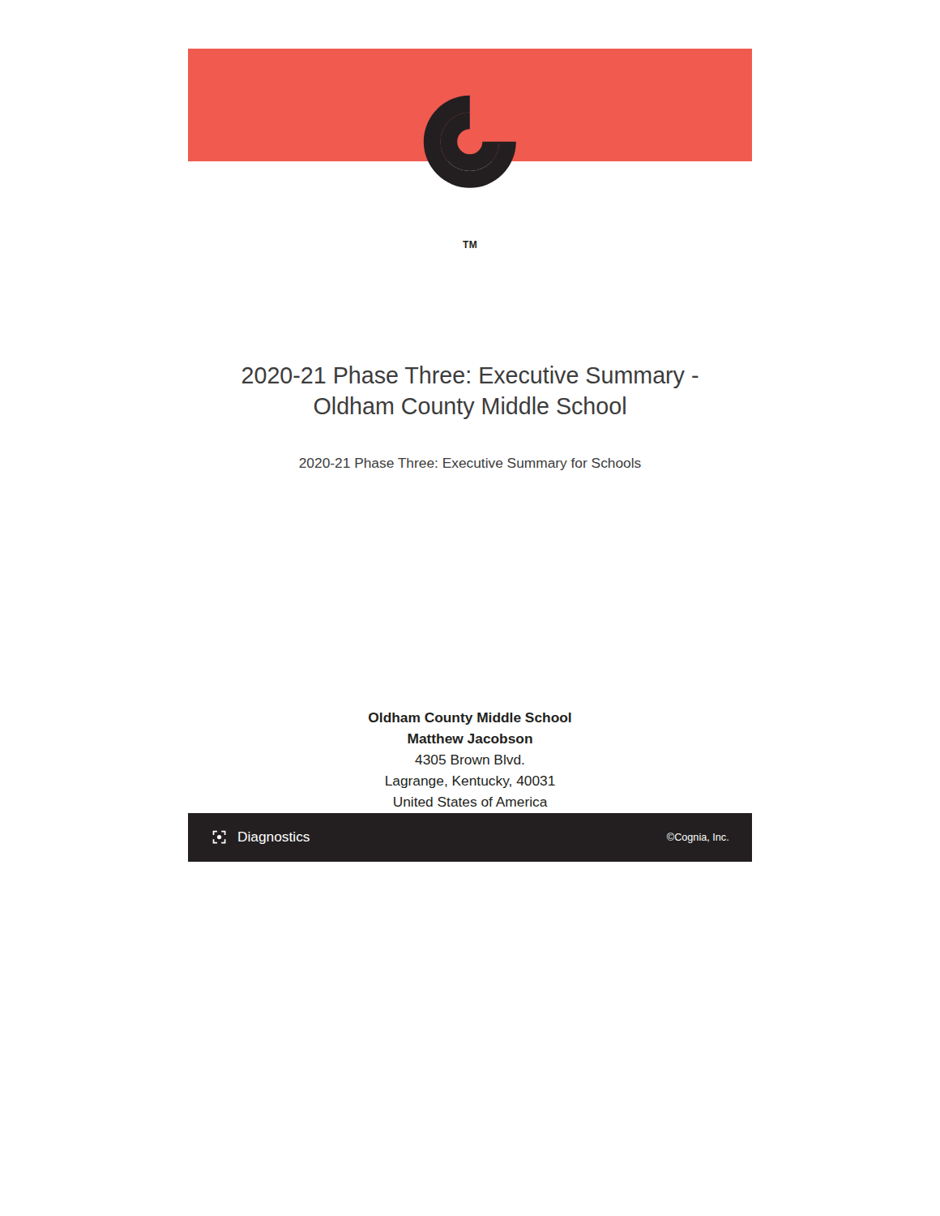TM
2020-21 Phase Three: Executive Summary - Oldham County Middle School
2020-21 Phase Three: Executive Summary for Schools
Oldham County Middle School
Matthew Jacobson
4305 Brown Blvd.
Lagrange, Kentucky, 40031
United States of America
Diagnostics
©Cognia, Inc.